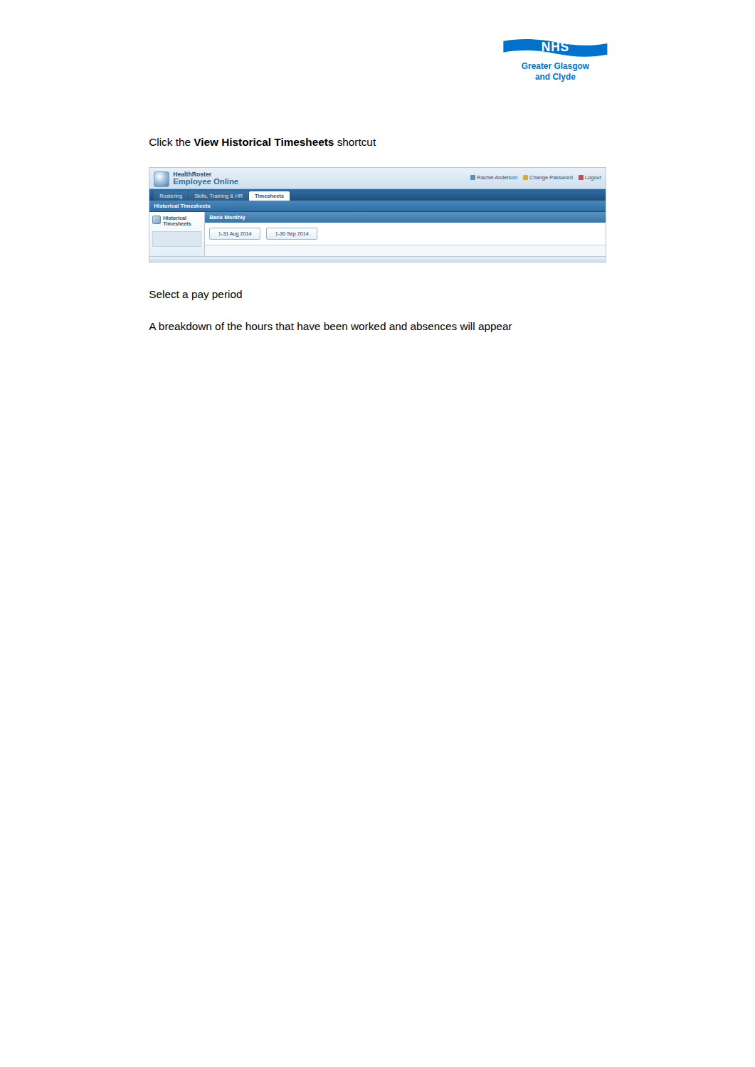NHS Greater Glasgow and Clyde
Click the View Historical Timesheets shortcut
HealthRoster
Employee Online
Rachel Anderson Change Password Logout
Rostering
Skills, Training & HR
Timesheets
Historical Timesheets
Historical
Timesheets
Bank Monthly
1-31 Aug 2014
1-30 Sep 2014
Select a pay period
A breakdown of the hours that have been worked and absences will appear